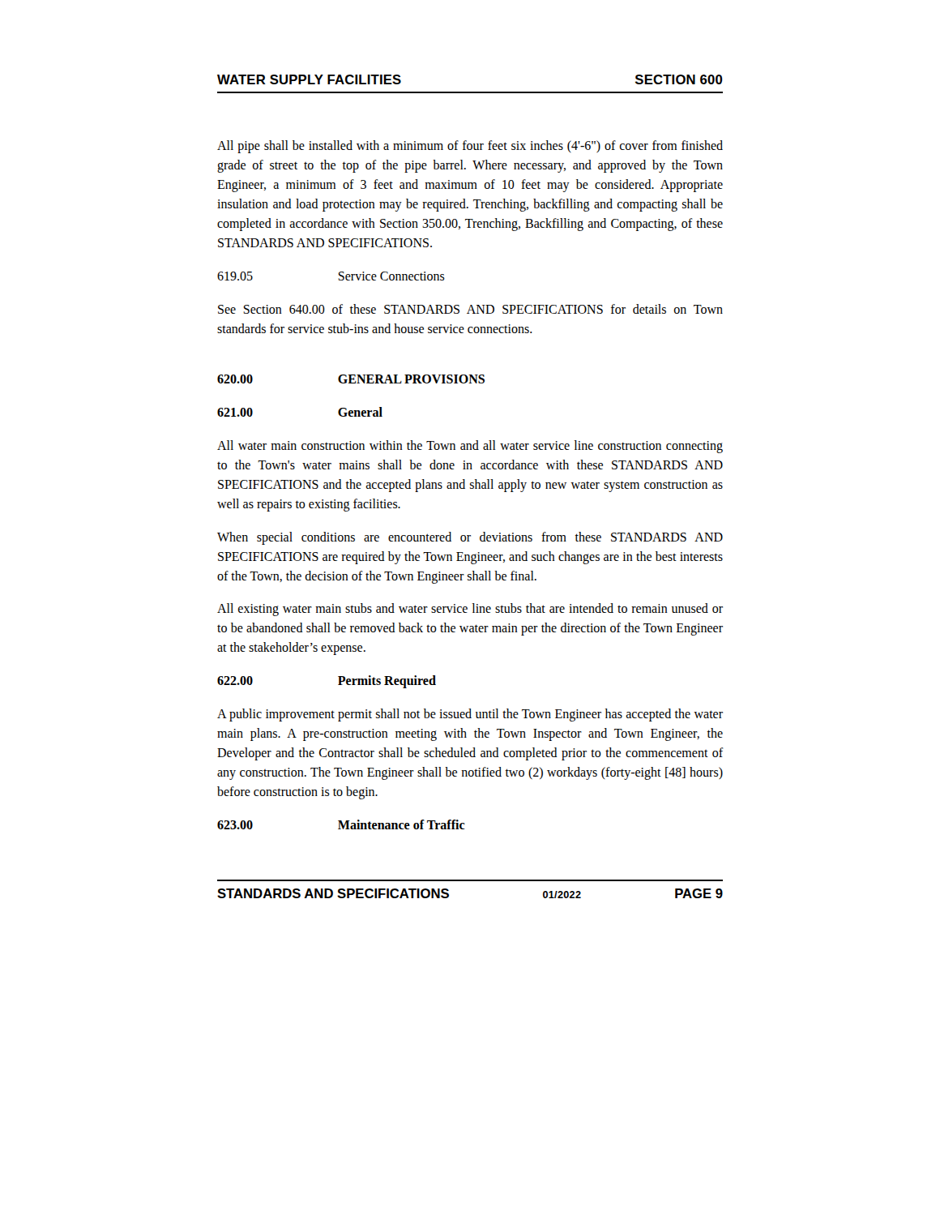WATER SUPPLY FACILITIES
SECTION 600
All pipe shall be installed with a minimum of four feet six inches (4'-6") of cover from finished grade of street to the top of the pipe barrel. Where necessary, and approved by the Town Engineer, a minimum of 3 feet and maximum of 10 feet may be considered. Appropriate insulation and load protection may be required. Trenching, backfilling and compacting shall be completed in accordance with Section 350.00, Trenching, Backfilling and Compacting, of these STANDARDS AND SPECIFICATIONS.
619.05
Service Connections
See Section 640.00 of these STANDARDS AND SPECIFICATIONS for details on Town standards for service stub-ins and house service connections.
620.00
GENERAL PROVISIONS
621.00
General
All water main construction within the Town and all water service line construction connecting to the Town's water mains shall be done in accordance with these STANDARDS AND SPECIFICATIONS and the accepted plans and shall apply to new water system construction as well as repairs to existing facilities.
When special conditions are encountered or deviations from these STANDARDS AND SPECIFICATIONS are required by the Town Engineer, and such changes are in the best interests of the Town, the decision of the Town Engineer shall be final.
All existing water main stubs and water service line stubs that are intended to remain unused or to be abandoned shall be removed back to the water main per the direction of the Town Engineer at the stakeholder’s expense.
622.00
Permits Required
A public improvement permit shall not be issued until the Town Engineer has accepted the water main plans. A pre-construction meeting with the Town Inspector and Town Engineer, the Developer and the Contractor shall be scheduled and completed prior to the commencement of any construction. The Town Engineer shall be notified two (2) workdays (forty-eight [48] hours) before construction is to begin.
623.00
Maintenance of Traffic
STANDARDS AND SPECIFICATIONS
01/2022
PAGE 9